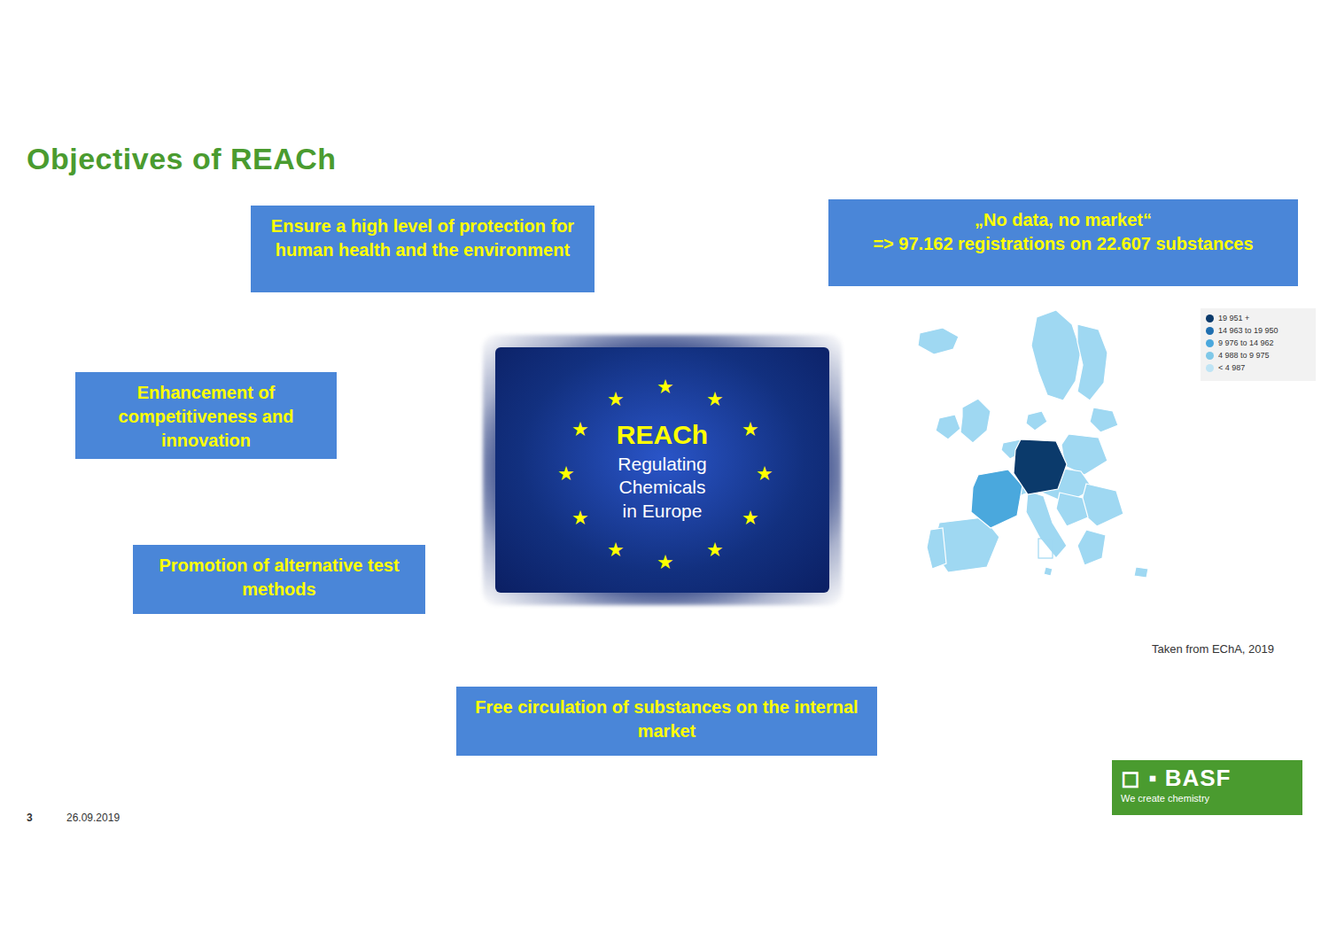Objectives of REACh
Ensure a high level of protection for human health and the environment
„No data, no market“
=> 97.162 registrations on 22.607 substances
Enhancement of competitiveness and innovation
Promotion of alternative test methods
Free circulation of substances on the internal market
★
★
★
★
★
★
★
★
★
★
★
★
REACh
Regulating
Chemicals
in Europe
19 951 +
14 963 to 19 950
9 976 to 14 962
4 988 to 9 975
< 4 987
Taken from EChA, 2019
3
26.09.2019
◻ ▪ BASF
We create chemistry